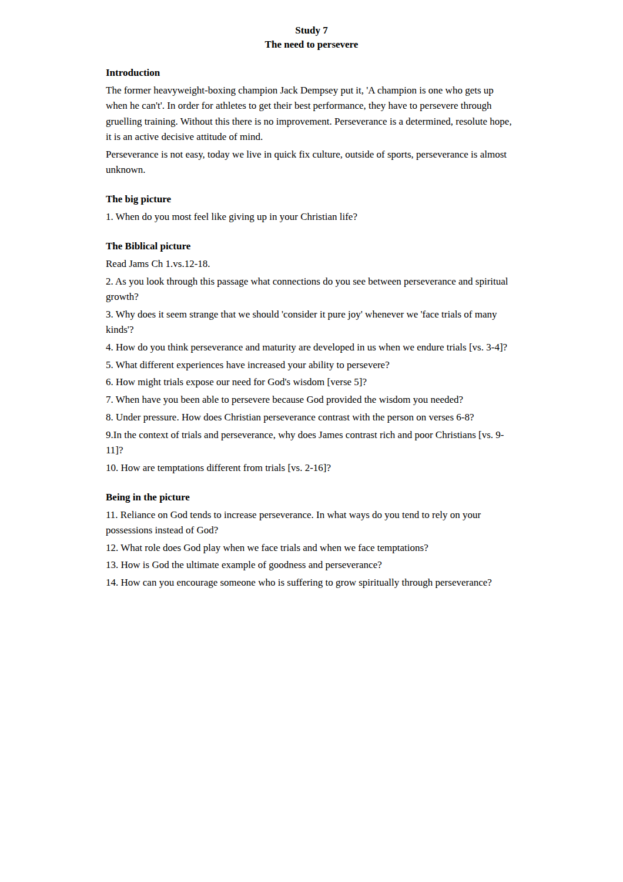Study 7
The need to persevere
Introduction
The former heavyweight-boxing champion Jack Dempsey put it, 'A champion is one who gets up when he can't'. In order for athletes to get their best performance, they have to persevere through gruelling training. Without this there is no improvement. Perseverance is a determined, resolute hope, it is an active decisive attitude of mind.
Perseverance is not easy, today we live in quick fix culture, outside of sports, perseverance is almost unknown.
The big picture
1. When do you most feel like giving up in your Christian life?
The Biblical picture
Read Jams Ch 1.vs.12-18.
2. As you look through this passage what connections do you see between perseverance and spiritual growth?
3. Why does it seem strange that we should 'consider it pure joy' whenever we 'face trials of many kinds'?
4. How do you think perseverance and maturity are developed in us when we endure trials [vs. 3-4]?
5. What different experiences have increased your ability to persevere?
6. How might trials expose our need for God's wisdom [verse 5]?
7. When have you been able to persevere because God provided the wisdom you needed?
8. Under pressure. How does Christian perseverance contrast with the person on verses 6-8?
9.In the context of trials and perseverance, why does James contrast rich and poor Christians [vs. 9-11]?
10. How are temptations different from trials [vs. 2-16]?
Being in the picture
11. Reliance on God tends to increase perseverance. In what ways do you tend to rely on your possessions instead of God?
12. What role does God play when we face trials and when we face temptations?
13. How is God the ultimate example of goodness and perseverance?
14. How can you encourage someone who is suffering to grow spiritually through perseverance?